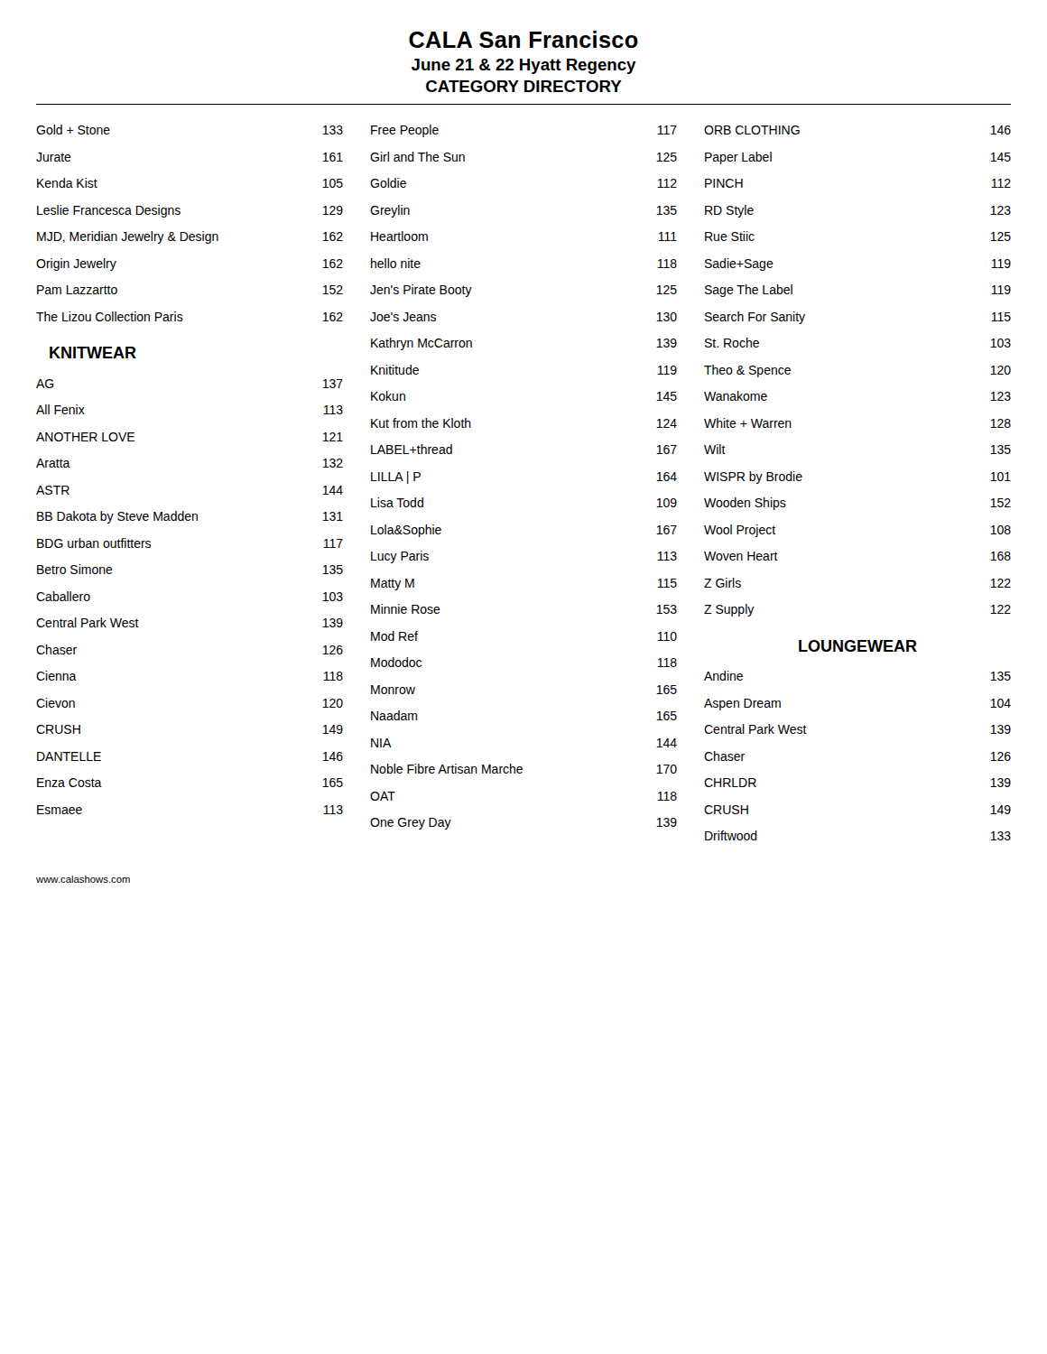CALA San Francisco
June 21 & 22 Hyatt Regency
CATEGORY DIRECTORY
| Gold + Stone | 133 |
| Jurate | 161 |
| Kenda Kist | 105 |
| Leslie Francesca Designs | 129 |
| MJD, Meridian Jewelry & Design | 162 |
| Origin Jewelry | 162 |
| Pam Lazzartto | 152 |
| The Lizou Collection Paris | 162 |
| KNITWEAR |
| AG | 137 |
| All Fenix | 113 |
| ANOTHER LOVE | 121 |
| Aratta | 132 |
| ASTR | 144 |
| BB Dakota by Steve Madden | 131 |
| BDG urban outfitters | 117 |
| Betro Simone | 135 |
| Caballero | 103 |
| Central Park West | 139 |
| Chaser | 126 |
| Cienna | 118 |
| Cievon | 120 |
| CRUSH | 149 |
| DANTELLE | 146 |
| Enza Costa | 165 |
| Esmaee | 113 |
| Free People | 117 |
| Girl and The Sun | 125 |
| Goldie | 112 |
| Greylin | 135 |
| Heartloom | 111 |
| hello nite | 118 |
| Jen's Pirate Booty | 125 |
| Joe's Jeans | 130 |
| Kathryn McCarron | 139 |
| Knititude | 119 |
| Kokun | 145 |
| Kut from the Kloth | 124 |
| LABEL+thread | 167 |
| LILLA / P | 164 |
| Lisa Todd | 109 |
| Lola&Sophie | 167 |
| Lucy Paris | 113 |
| Matty M | 115 |
| Minnie Rose | 153 |
| Mod Ref | 110 |
| Mododoc | 118 |
| Monrow | 165 |
| Naadam | 165 |
| NIA | 144 |
| Noble Fibre Artisan Marche | 170 |
| OAT | 118 |
| One Grey Day | 139 |
| ORB CLOTHING | 146 |
| Paper Label | 145 |
| PINCH | 112 |
| RD Style | 123 |
| Rue Stiic | 125 |
| Sadie+Sage | 119 |
| Sage The Label | 119 |
| Search For Sanity | 115 |
| St. Roche | 103 |
| Theo & Spence | 120 |
| Wanakome | 123 |
| White + Warren | 128 |
| Wilt | 135 |
| WISPR by Brodie | 101 |
| Wooden Ships | 152 |
| Wool Project | 108 |
| Woven Heart | 168 |
| Z Girls | 122 |
| Z Supply | 122 |
| LOUNGEWEAR |
| Andine | 135 |
| Aspen Dream | 104 |
| Central Park West | 139 |
| Chaser | 126 |
| CHRLDR | 139 |
| CRUSH | 149 |
| Driftwood | 133 |
www.calashows.com